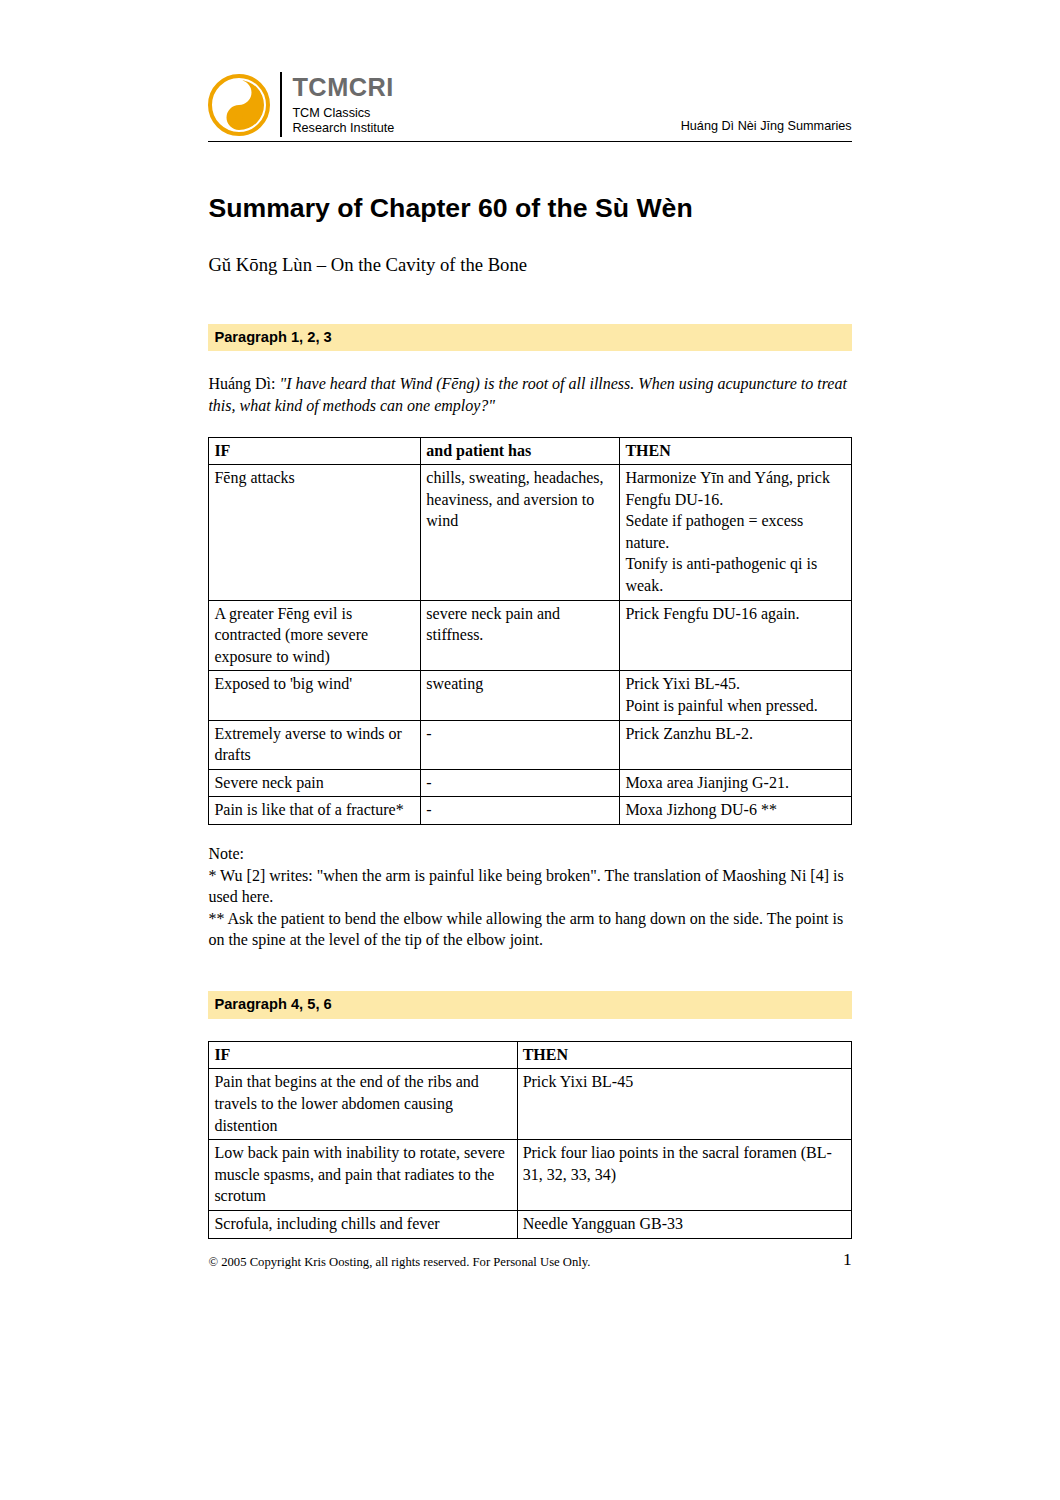TCMCRI TCM Classics Research Institute
Huáng Dì Nèi Jīng Summaries
Summary of Chapter 60 of the Sù Wèn
Gǔ Kōng Lùn – On the Cavity of the Bone
Paragraph 1, 2, 3
Huáng Dì: "I have heard that Wind (Fēng) is the root of all illness. When using acupuncture to treat this, what kind of methods can one employ?"
| IF | and patient has | THEN |
| --- | --- | --- |
| Fēng attacks | chills, sweating, headaches, heaviness, and aversion to wind | Harmonize Yīn and Yáng, prick Fengfu DU-16. Sedate if pathogen = excess nature. Tonify is anti-pathogenic qi is weak. |
| A greater Fēng evil is contracted (more severe exposure to wind) | severe neck pain and stiffness. | Prick Fengfu DU-16 again. |
| Exposed to 'big wind' | sweating | Prick Yixi BL-45. Point is painful when pressed. |
| Extremely averse to winds or drafts | - | Prick Zanzhu BL-2. |
| Severe neck pain | - | Moxa area Jianjing G-21. |
| Pain is like that of a fracture* | - | Moxa Jizhong DU-6 ** |
Note:
* Wu [2] writes: "when the arm is painful like being broken". The translation of Maoshing Ni [4] is used here.
** Ask the patient to bend the elbow while allowing the arm to hang down on the side. The point is on the spine at the level of the tip of the elbow joint.
Paragraph 4, 5, 6
| IF | THEN |
| --- | --- |
| Pain that begins at the end of the ribs and travels to the lower abdomen causing distention | Prick Yixi BL-45 |
| Low back pain with inability to rotate, severe muscle spasms, and pain that radiates to the scrotum | Prick four liao points in the sacral foramen (BL-31, 32, 33, 34) |
| Scrofula, including chills and fever | Needle Yangguan GB-33 |
© 2005 Copyright Kris Oosting, all rights reserved. For Personal Use Only.
1